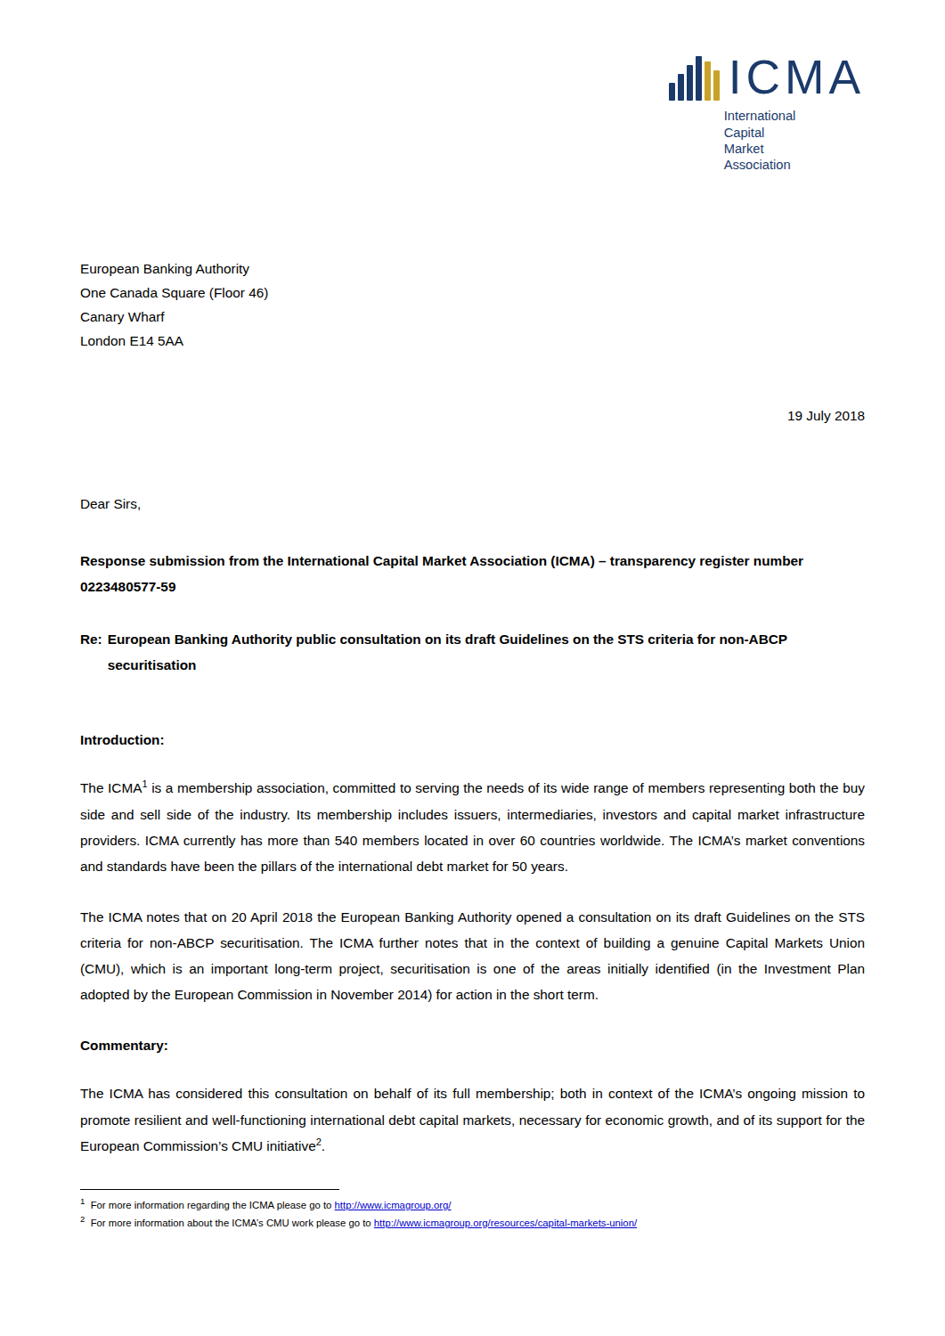ICMA
International
Capital
Market
Association
European Banking Authority
One Canada Square (Floor 46)
Canary Wharf
London E14 5AA
19 July 2018
Dear Sirs,
Response submission from the International Capital Market Association (ICMA) – transparency register number 0223480577-59
Re:
European Banking Authority public consultation on its draft Guidelines on the STS criteria for non-ABCP securitisation
Introduction:
The ICMA1 is a membership association, committed to serving the needs of its wide range of members representing both the buy side and sell side of the industry. Its membership includes issuers, intermediaries, investors and capital market infrastructure providers. ICMA currently has more than 540 members located in over 60 countries worldwide. The ICMA’s market conventions and standards have been the pillars of the international debt market for 50 years.
The ICMA notes that on 20 April 2018 the European Banking Authority opened a consultation on its draft Guidelines on the STS criteria for non-ABCP securitisation. The ICMA further notes that in the context of building a genuine Capital Markets Union (CMU), which is an important long-term project, securitisation is one of the areas initially identified (in the Investment Plan adopted by the European Commission in November 2014) for action in the short term.
Commentary:
The ICMA has considered this consultation on behalf of its full membership; both in context of the ICMA’s ongoing mission to promote resilient and well-functioning international debt capital markets, necessary for economic growth, and of its support for the European Commission’s CMU initiative2.
1 For more information regarding the ICMA please go to http://www.icmagroup.org/
2 For more information about the ICMA’s CMU work please go to http://www.icmagroup.org/resources/capital-markets-union/